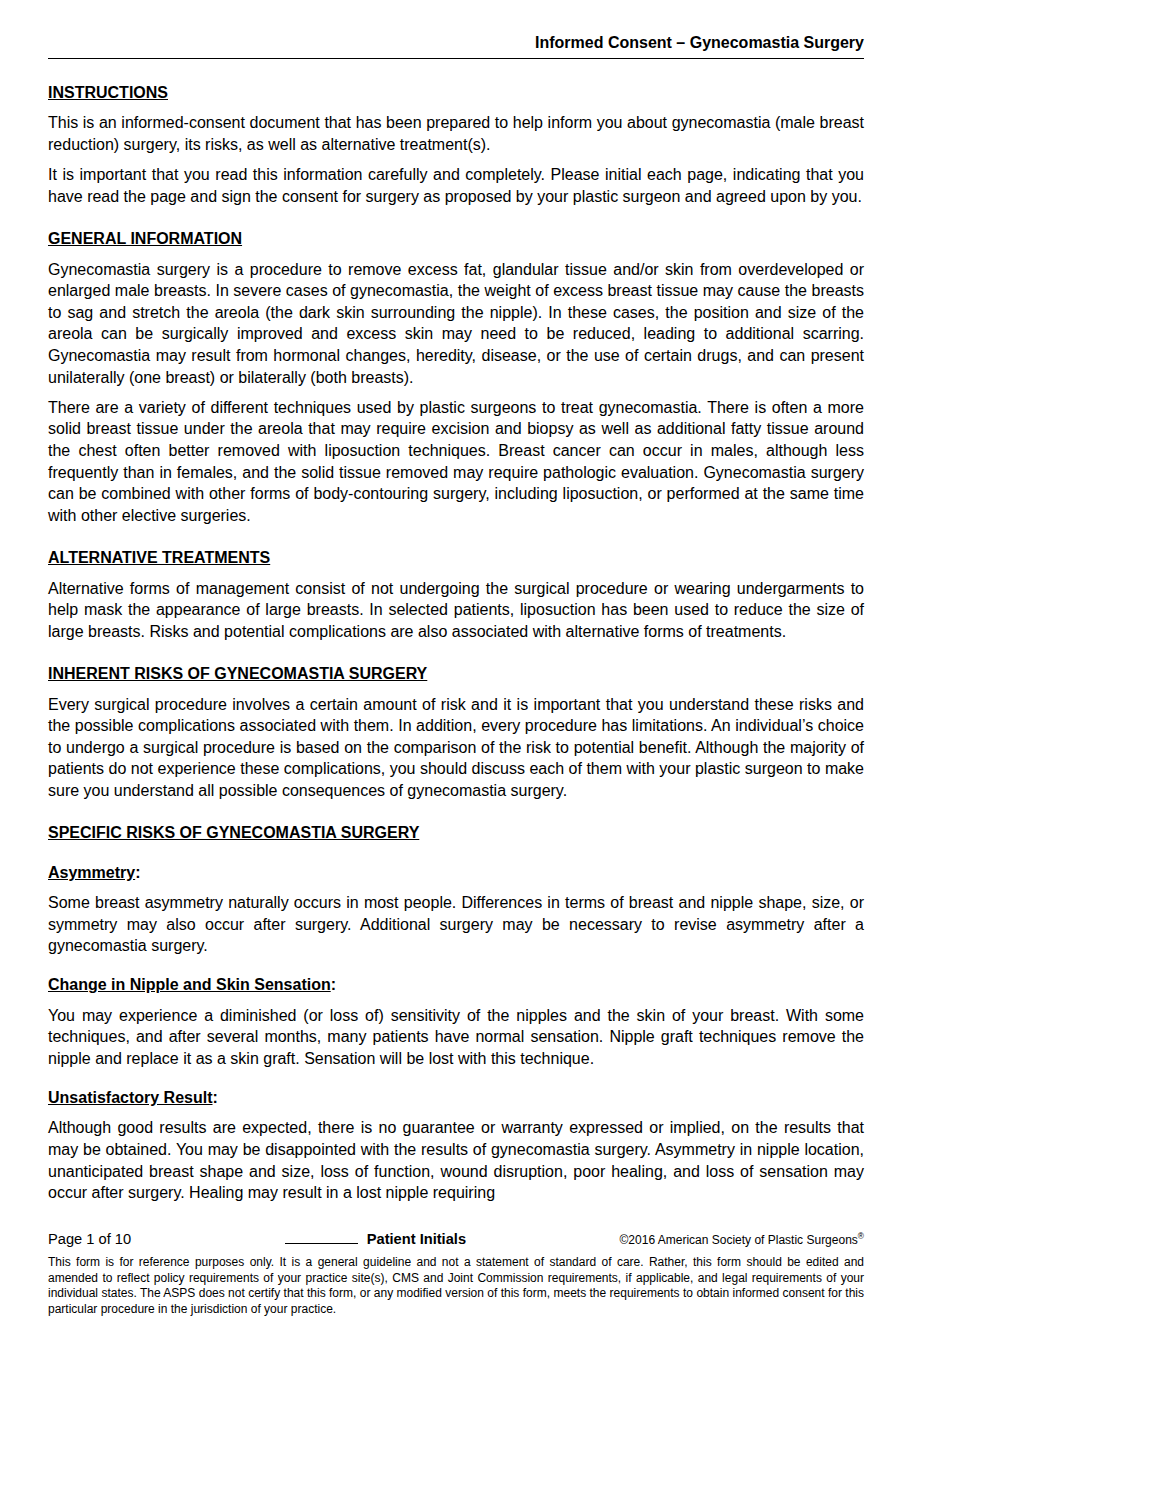Informed Consent – Gynecomastia Surgery
Instructions
This is an informed-consent document that has been prepared to help inform you about gynecomastia (male breast reduction) surgery, its risks, as well as alternative treatment(s).
It is important that you read this information carefully and completely. Please initial each page, indicating that you have read the page and sign the consent for surgery as proposed by your plastic surgeon and agreed upon by you.
General Information
Gynecomastia surgery is a procedure to remove excess fat, glandular tissue and/or skin from overdeveloped or enlarged male breasts. In severe cases of gynecomastia, the weight of excess breast tissue may cause the breasts to sag and stretch the areola (the dark skin surrounding the nipple). In these cases, the position and size of the areola can be surgically improved and excess skin may need to be reduced, leading to additional scarring. Gynecomastia may result from hormonal changes, heredity, disease, or the use of certain drugs, and can present unilaterally (one breast) or bilaterally (both breasts).
There are a variety of different techniques used by plastic surgeons to treat gynecomastia. There is often a more solid breast tissue under the areola that may require excision and biopsy as well as additional fatty tissue around the chest often better removed with liposuction techniques. Breast cancer can occur in males, although less frequently than in females, and the solid tissue removed may require pathologic evaluation. Gynecomastia surgery can be combined with other forms of body-contouring surgery, including liposuction, or performed at the same time with other elective surgeries.
Alternative Treatments
Alternative forms of management consist of not undergoing the surgical procedure or wearing undergarments to help mask the appearance of large breasts. In selected patients, liposuction has been used to reduce the size of large breasts. Risks and potential complications are also associated with alternative forms of treatments.
Inherent Risks of Gynecomastia Surgery
Every surgical procedure involves a certain amount of risk and it is important that you understand these risks and the possible complications associated with them. In addition, every procedure has limitations. An individual’s choice to undergo a surgical procedure is based on the comparison of the risk to potential benefit. Although the majority of patients do not experience these complications, you should discuss each of them with your plastic surgeon to make sure you understand all possible consequences of gynecomastia surgery.
Specific Risks of Gynecomastia Surgery
Asymmetry:
Some breast asymmetry naturally occurs in most people. Differences in terms of breast and nipple shape, size, or symmetry may also occur after surgery. Additional surgery may be necessary to revise asymmetry after a gynecomastia surgery.
Change in Nipple and Skin Sensation:
You may experience a diminished (or loss of) sensitivity of the nipples and the skin of your breast. With some techniques, and after several months, many patients have normal sensation. Nipple graft techniques remove the nipple and replace it as a skin graft. Sensation will be lost with this technique.
Unsatisfactory Result:
Although good results are expected, there is no guarantee or warranty expressed or implied, on the results that may be obtained. You may be disappointed with the results of gynecomastia surgery. Asymmetry in nipple location, unanticipated breast shape and size, loss of function, wound disruption, poor healing, and loss of sensation may occur after surgery. Healing may result in a lost nipple requiring
Page 1 of 10 Patient Initials ©2016 American Society of Plastic Surgeons®
This form is for reference purposes only. It is a general guideline and not a statement of standard of care. Rather, this form should be edited and amended to reflect policy requirements of your practice site(s), CMS and Joint Commission requirements, if applicable, and legal requirements of your individual states. The ASPS does not certify that this form, or any modified version of this form, meets the requirements to obtain informed consent for this particular procedure in the jurisdiction of your practice.